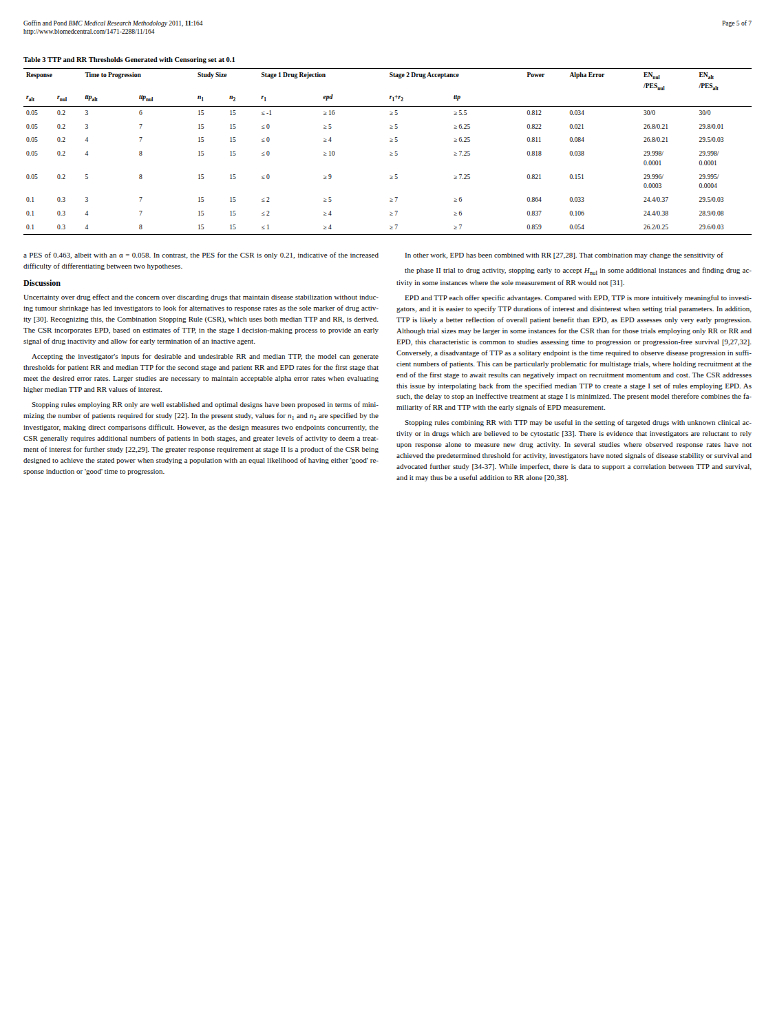Goffin and Pond BMC Medical Research Methodology 2011, 11:164
http://www.biomedcentral.com/1471-2288/11/164
Page 5 of 7
Table 3 TTP and RR Thresholds Generated with Censoring set at 0.1
| Response | Time to Progression | Study Size | Stage 1 Drug Rejection | Stage 2 Drug Acceptance | Power | Alpha Error | EN nul /PES nul | EN alt /PES alt |
| --- | --- | --- | --- | --- | --- | --- | --- | --- |
| r alt | r nul | ttp alt | ttp nul | n 1 | n 2 | r 1 | epd | r 1 + r 2 | ttp | | | | |
| 0.05 | 0.2 | 3 | 6 | 15 | 15 | ≤ -1 | ≥ 16 | ≥ 5 | ≥ 5.5 | 0.812 | 0.034 | 30/0 | 30/0 |
| 0.05 | 0.2 | 3 | 7 | 15 | 15 | ≤ 0 | ≥ 5 | ≥ 5 | ≥ 6.25 | 0.822 | 0.021 | 26.8/0.21 | 29.8/0.01 |
| 0.05 | 0.2 | 4 | 7 | 15 | 15 | ≤ 0 | ≥ 4 | ≥ 5 | ≥ 6.25 | 0.811 | 0.084 | 26.8/0.21 | 29.5/0.03 |
| 0.05 | 0.2 | 4 | 8 | 15 | 15 | ≤ 0 | ≥ 10 | ≥ 5 | ≥ 7.25 | 0.818 | 0.038 | 29.998/ 0.0001 | 29.998/ 0.0001 |
| 0.05 | 0.2 | 5 | 8 | 15 | 15 | ≤ 0 | ≥ 9 | ≥ 5 | ≥ 7.25 | 0.821 | 0.151 | 29.996/ 0.0003 | 29.995/ 0.0004 |
| 0.1 | 0.3 | 3 | 7 | 15 | 15 | ≤ 2 | ≥ 5 | ≥ 7 | ≥ 6 | 0.864 | 0.033 | 24.4/0.37 | 29.5/0.03 |
| 0.1 | 0.3 | 4 | 7 | 15 | 15 | ≤ 2 | ≥ 4 | ≥ 7 | ≥ 6 | 0.837 | 0.106 | 24.4/0.38 | 28.9/0.08 |
| 0.1 | 0.3 | 4 | 8 | 15 | 15 | ≤ 1 | ≥ 4 | ≥ 7 | ≥ 7 | 0.859 | 0.054 | 26.2/0.25 | 29.6/0.03 |
a PES of 0.463, albeit with an α = 0.058. In contrast, the PES for the CSR is only 0.21, indicative of the increased difficulty of differentiating between two hypotheses.
Discussion
Uncertainty over drug effect and the concern over discarding drugs that maintain disease stabilization without inducing tumour shrinkage has led investigators to look for alternatives to response rates as the sole marker of drug activity [30]. Recognizing this, the Combination Stopping Rule (CSR), which uses both median TTP and RR, is derived. The CSR incorporates EPD, based on estimates of TTP, in the stage I decision-making process to provide an early signal of drug inactivity and allow for early termination of an inactive agent.
Accepting the investigator's inputs for desirable and undesirable RR and median TTP, the model can generate thresholds for patient RR and median TTP for the second stage and patient RR and EPD rates for the first stage that meet the desired error rates. Larger studies are necessary to maintain acceptable alpha error rates when evaluating higher median TTP and RR values of interest.
Stopping rules employing RR only are well established and optimal designs have been proposed in terms of minimizing the number of patients required for study [22]. In the present study, values for n 1 and n 2 are specified by the investigator, making direct comparisons difficult. However, as the design measures two endpoints concurrently, the CSR generally requires additional numbers of patients in both stages, and greater levels of activity to deem a treatment of interest for further study [22,29]. The greater response requirement at stage II is a product of the CSR being designed to achieve the stated power when studying a population with an equal likelihood of having either 'good' response induction or 'good' time to progression.
In other work, EPD has been combined with RR [27,28]. That combination may change the sensitivity of
the phase II trial to drug activity, stopping early to accept Hnul in some additional instances and finding drug activity in some instances where the sole measurement of RR would not [31].
EPD and TTP each offer specific advantages. Compared with EPD, TTP is more intuitively meaningful to investigators, and it is easier to specify TTP durations of interest and disinterest when setting trial parameters. In addition, TTP is likely a better reflection of overall patient benefit than EPD, as EPD assesses only very early progression. Although trial sizes may be larger in some instances for the CSR than for those trials employing only RR or RR and EPD, this characteristic is common to studies assessing time to progression or progression-free survival [9,27,32]. Conversely, a disadvantage of TTP as a solitary endpoint is the time required to observe disease progression in sufficient numbers of patients. This can be particularly problematic for multistage trials, where holding recruitment at the end of the first stage to await results can negatively impact on recruitment momentum and cost. The CSR addresses this issue by interpolating back from the specified median TTP to create a stage I set of rules employing EPD. As such, the delay to stop an ineffective treatment at stage I is minimized. The present model therefore combines the familiarity of RR and TTP with the early signals of EPD measurement.
Stopping rules combining RR with TTP may be useful in the setting of targeted drugs with unknown clinical activity or in drugs which are believed to be cytostatic [33]. There is evidence that investigators are reluctant to rely upon response alone to measure new drug activity. In several studies where observed response rates have not achieved the predetermined threshold for activity, investigators have noted signals of disease stability or survival and advocated further study [34-37]. While imperfect, there is data to support a correlation between TTP and survival, and it may thus be a useful addition to RR alone [20,38].